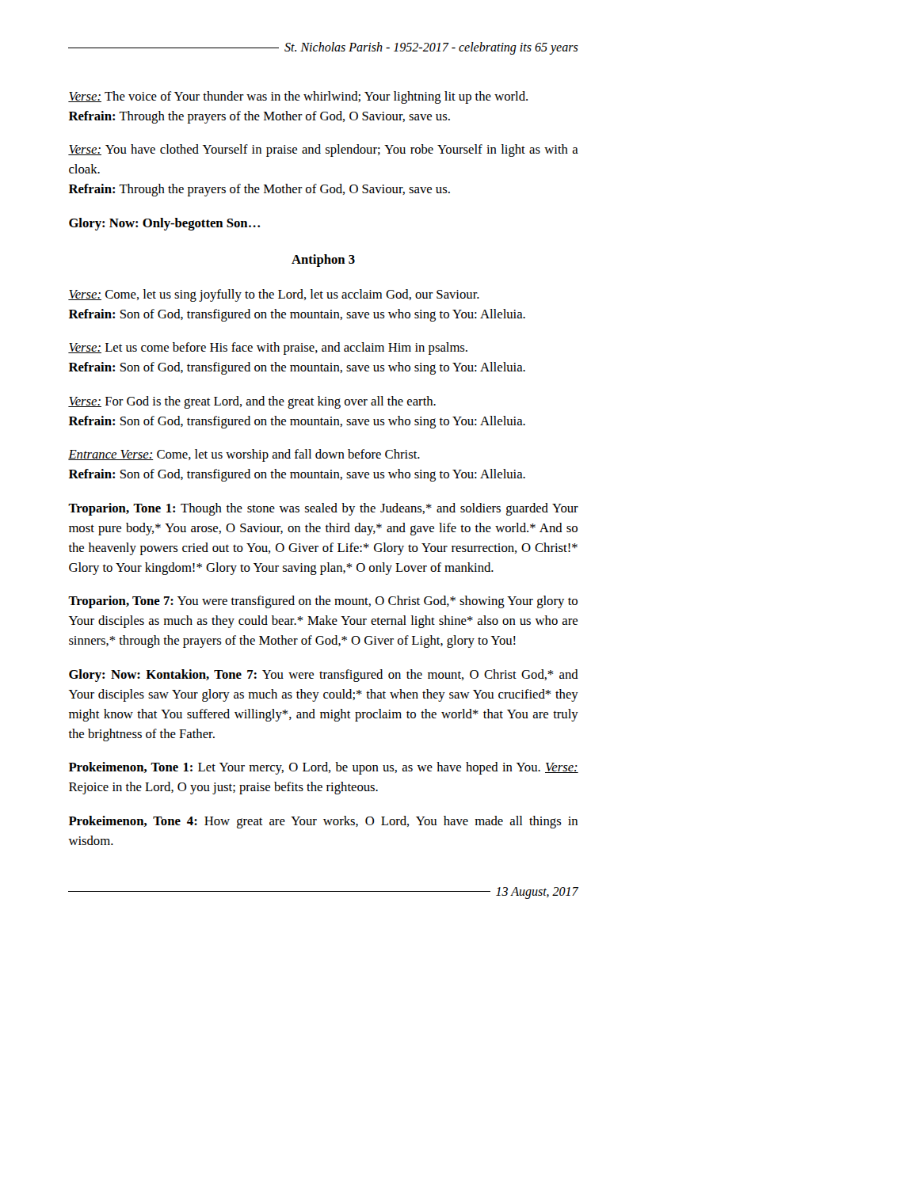St. Nicholas Parish - 1952-2017 - celebrating its 65 years
Verse: The voice of Your thunder was in the whirlwind; Your lightning lit up the world.
Refrain: Through the prayers of the Mother of God, O Saviour, save us.
Verse: You have clothed Yourself in praise and splendour; You robe Yourself in light as with a cloak.
Refrain: Through the prayers of the Mother of God, O Saviour, save us.
Glory: Now: Only-begotten Son…
Antiphon 3
Verse: Come, let us sing joyfully to the Lord, let us acclaim God, our Saviour.
Refrain: Son of God, transfigured on the mountain, save us who sing to You: Alleluia.
Verse: Let us come before His face with praise, and acclaim Him in psalms.
Refrain: Son of God, transfigured on the mountain, save us who sing to You: Alleluia.
Verse: For God is the great Lord, and the great king over all the earth.
Refrain: Son of God, transfigured on the mountain, save us who sing to You: Alleluia.
Entrance Verse: Come, let us worship and fall down before Christ.
Refrain: Son of God, transfigured on the mountain, save us who sing to You: Alleluia.
Troparion, Tone 1: Though the stone was sealed by the Judeans,* and soldiers guarded Your most pure body,* You arose, O Saviour, on the third day,* and gave life to the world.* And so the heavenly powers cried out to You, O Giver of Life:* Glory to Your resurrection, O Christ!* Glory to Your kingdom!* Glory to Your saving plan,* O only Lover of mankind.
Troparion, Tone 7: You were transfigured on the mount, O Christ God,* showing Your glory to Your disciples as much as they could bear.* Make Your eternal light shine* also on us who are sinners,* through the prayers of the Mother of God,* O Giver of Light, glory to You!
Glory: Now: Kontakion, Tone 7: You were transfigured on the mount, O Christ God,* and Your disciples saw Your glory as much as they could;* that when they saw You crucified* they might know that You suffered willingly*, and might proclaim to the world* that You are truly the brightness of the Father.
Prokeimenon, Tone 1: Let Your mercy, O Lord, be upon us, as we have hoped in You. Verse: Rejoice in the Lord, O you just; praise befits the righteous.
Prokeimenon, Tone 4: How great are Your works, O Lord, You have made all things in wisdom.
13 August, 2017